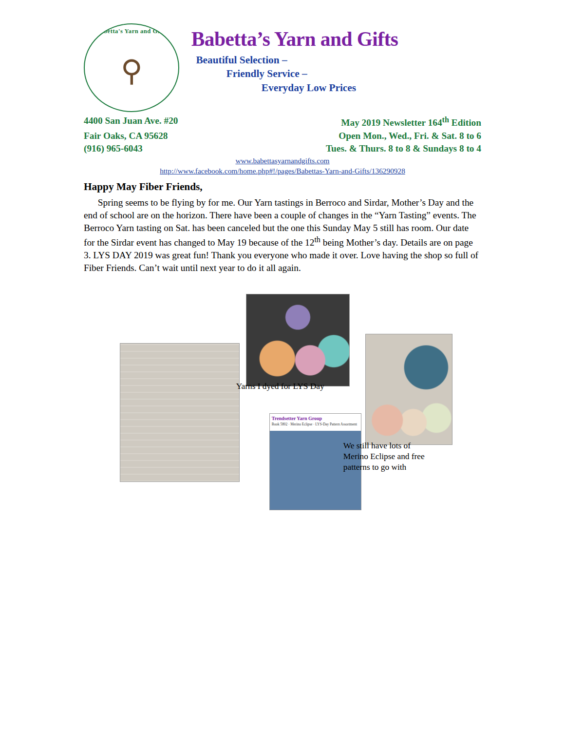Babetta's Yarn and Gifts
⚲
Babetta’s Yarn and Gifts
Beautiful Selection – Friendly Service – Everyday Low Prices
| 4400 San Juan Ave. #20 | May 2019 Newsletter 164 th Edition |
| Fair Oaks, CA 95628 | Open Mon., Wed., Fri. & Sat. 8 to 6 |
| (916) 965-6043 | Tues. & Thurs. 8 to 8 & Sundays 8 to 4 |
www.babettasyarnandgifts.com
http://www.facebook.com/home.php#!/pages/Babettas-Yarn-and-Gifts/136290928
Happy May Fiber Friends,
Spring seems to be flying by for me. Our Yarn tastings in Berroco and Sirdar, Mother’s Day and the end of school are on the horizon. There have been a couple of changes in the “Yarn Tasting” events. The Berroco Yarn tasting on Sat. has been canceled but the one this Sunday May 5 still has room. Our date for the Sirdar event has changed to May 19 because of the 12th being Mother’s day. Details are on page 3. LYS DAY 2019 was great fun! Thank you everyone who made it over. Love having the shop so full of Fiber Friends. Can’t wait until next year to do it all again.
Yarns I dyed for LYS Day
Trendsetter Yarn Group Book 5802 · Merino Eclipse · LYS-Day Pattern Assortment
We still have lots of Merino Eclipse and free patterns to go with